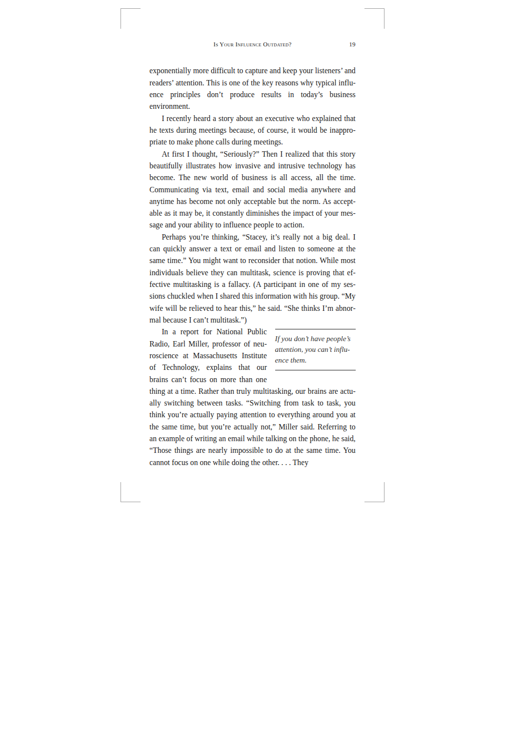Is Your Influence Outdated? 19
exponentially more difficult to capture and keep your listeners’ and readers’ attention. This is one of the key reasons why typical influence principles don’t produce results in today’s business environment.
I recently heard a story about an executive who explained that he texts during meetings because, of course, it would be inappropriate to make phone calls during meetings.
At first I thought, “Seriously?” Then I realized that this story beautifully illustrates how invasive and intrusive technology has become. The new world of business is all access, all the time. Communicating via text, email and social media anywhere and anytime has become not only acceptable but the norm. As acceptable as it may be, it constantly diminishes the impact of your message and your ability to influence people to action.
Perhaps you’re thinking, “Stacey, it’s really not a big deal. I can quickly answer a text or email and listen to someone at the same time.” You might want to reconsider that notion. While most individuals believe they can multitask, science is proving that effective multitasking is a fallacy. (A participant in one of my sessions chuckled when I shared this information with his group. “My wife will be relieved to hear this,” he said. “She thinks I’m abnormal because I can’t multitask.”)
If you don’t have people’s attention, you can’t influence them. In a report for National Public Radio, Earl Miller, professor of neuroscience at Massachusetts Institute of Technology, explains that our brains can’t focus on more than one thing at a time. Rather than truly multitasking, our brains are actually switching between tasks. “Switching from task to task, you think you’re actually paying attention to everything around you at the same time, but you’re actually not,” Miller said. Referring to an example of writing an email while talking on the phone, he said, “Those things are nearly impossible to do at the same time. You cannot focus on one while doing the other. . . . They